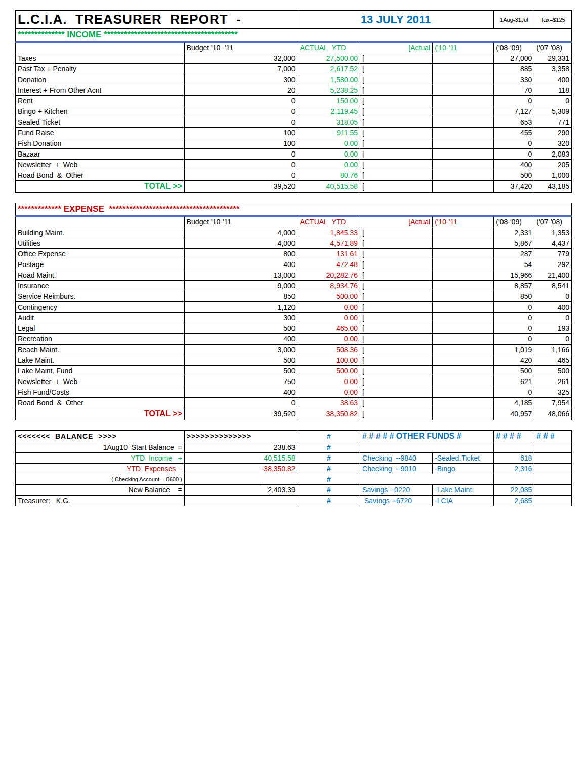| L.C.I.A. TREASURER REPORT - | 13 JULY 2011 | 1Aug-31Jul | Tax=$125 |
| ************** INCOME **************************************** |
| | Budget '10 -'11 | ACTUAL YTD | [Actual | ('10-'11 | ('08-'09) | ('07-'08) |
| Taxes | 32,000 | 27,500.00 | [ | | 27,000 | 29,331 |
| Past Tax + Penalty | 7,000 | 2,617.52 | [ | | 885 | 3,358 |
| Donation | 300 | 1,580.00 | [ | | 330 | 400 |
| Interest + From Other Acnt | 20 | 5,238.25 | [ | | 70 | 118 |
| Rent | 0 | 150.00 | [ | | 0 | 0 |
| Bingo + Kitchen | 0 | 2,119.45 | [ | | 7,127 | 5,309 |
| Sealed Ticket | 0 | 318.05 | [ | | 653 | 771 |
| Fund Raise | 100 | 911.55 | [ | | 455 | 290 |
| Fish Donation | 100 | 0.00 | [ | | 0 | 320 |
| Bazaar | 0 | 0.00 | [ | | 0 | 2,083 |
| Newsletter + Web | 0 | 0.00 | [ | | 400 | 205 |
| Road Bond & Other | 0 | 80.76 | [ | | 500 | 1,000 |
| TOTAL >> | 39,520 | 40,515.58 | [ | | 37,420 | 43,185 |
| ************* EXPENSE *************************************** |
| | Budget '10-'11 | ACTUAL YTD | [Actual | ('10-'11 | ('08-'09) | ('07-'08) |
| Building Maint. | 4,000 | 1,845.33 | [ | | 2,331 | 1,353 |
| Utilities | 4,000 | 4,571.89 | [ | | 5,867 | 4,437 |
| Office Expense | 800 | 131.61 | [ | | 287 | 779 |
| Postage | 400 | 472.48 | [ | | 54 | 292 |
| Road Maint. | 13,000 | 20,282.76 | [ | | 15,966 | 21,400 |
| Insurance | 9,000 | 8,934.76 | [ | | 8,857 | 8,541 |
| Service Reimburs. | 850 | 500.00 | [ | | 850 | 0 |
| Contingency | 1,120 | 0.00 | [ | | 0 | 400 |
| Audit | 300 | 0.00 | [ | | 0 | 0 |
| Legal | 500 | 465.00 | [ | | 0 | 193 |
| Recreation | 400 | 0.00 | [ | | 0 | 0 |
| Beach Maint. | 3,000 | 508.36 | [ | | 1,019 | 1,166 |
| Lake Maint. | 500 | 100.00 | [ | | 420 | 465 |
| Lake Maint. Fund | 500 | 500.00 | [ | | 500 | 500 |
| Newsletter + Web | 750 | 0.00 | [ | | 621 | 261 |
| Fish Fund/Costs | 400 | 0.00 | [ | | 0 | 325 |
| Road Bond & Other | 0 | 38.63 | [ | | 4,185 | 7,954 |
| TOTAL >> | 39,520 | 38,350.82 | [ | | 40,957 | 48,066 |
| <<<<<<< BALANCE >>>> | >>>>>>>>>>>>>> | # | # # # # # OTHER FUNDS # | # # # # | # # # |
| 1Aug10 Start Balance = | 238.63 | # | | | |
| YTD Income + | 40,515.58 | # | Checking --9840 | -Sealed.Ticket | 618 | |
| YTD Expenses - | -38,350.82 | # | Checking --9010 | -Bingo | 2,316 | |
| ( Checking Account --8600 ) | _________ | # | | | |
| New Balance = | 2,403.39 | # | Savings --0220 | -Lake Maint. | 22,085 | |
| Treasurer: K.G. | | # | Savings --6720 | -LCIA | 2,685 | |